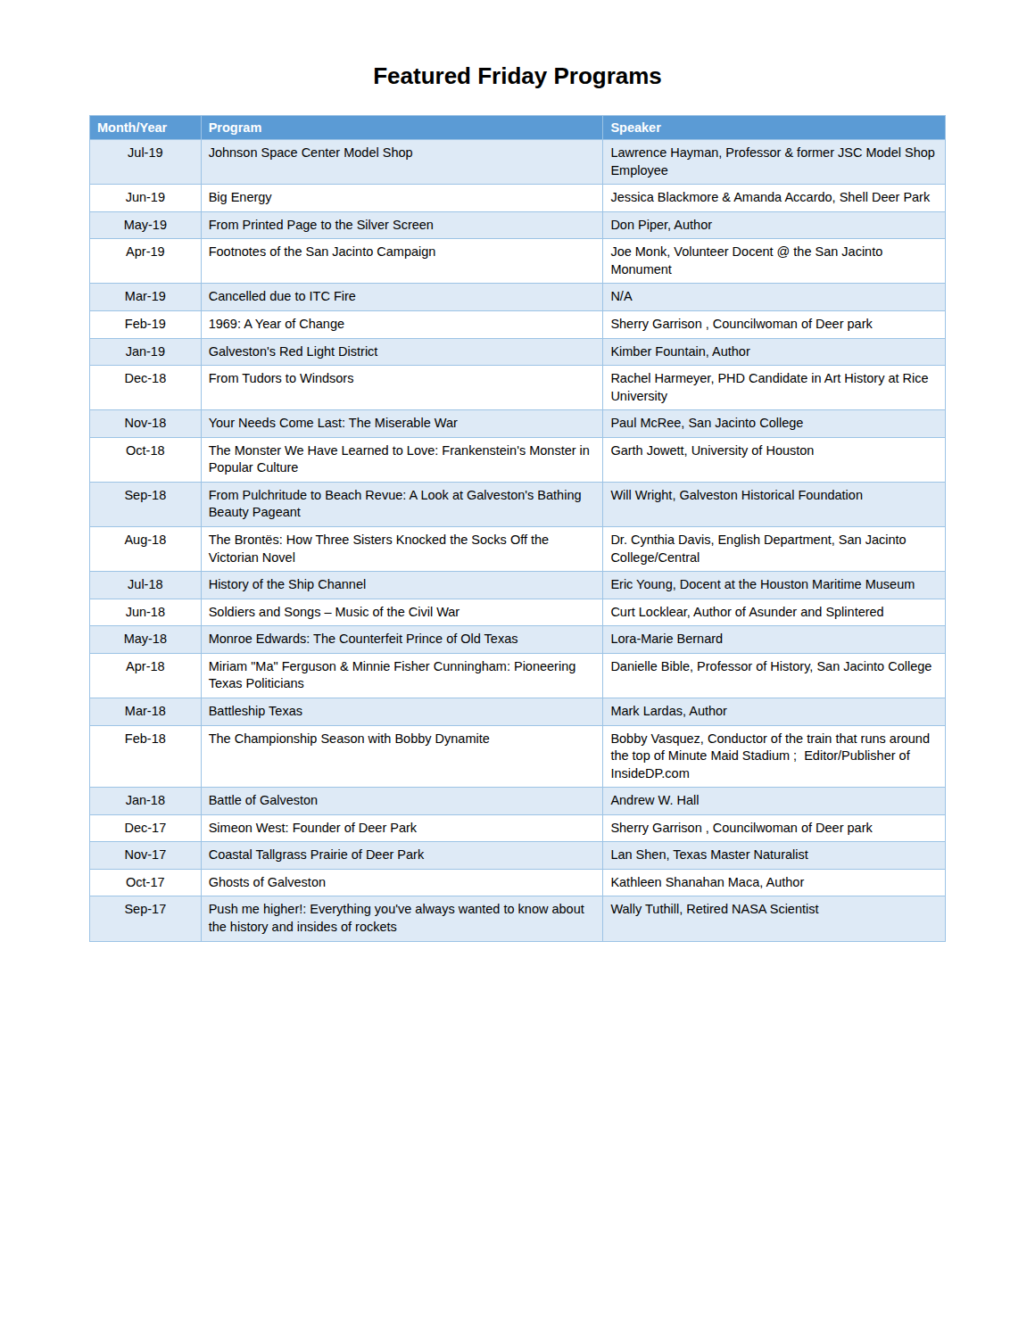Featured Friday Programs
| Month/Year | Program | Speaker |
| --- | --- | --- |
| Jul-19 | Johnson Space Center Model Shop | Lawrence Hayman, Professor & former JSC Model Shop Employee |
| Jun-19 | Big Energy | Jessica Blackmore & Amanda Accardo, Shell Deer Park |
| May-19 | From Printed Page to the Silver Screen | Don Piper, Author |
| Apr-19 | Footnotes of the San Jacinto Campaign | Joe Monk, Volunteer Docent @ the San Jacinto Monument |
| Mar-19 | Cancelled due to ITC Fire | N/A |
| Feb-19 | 1969: A Year of Change | Sherry Garrison , Councilwoman of Deer park |
| Jan-19 | Galveston's Red Light District | Kimber Fountain, Author |
| Dec-18 | From Tudors to Windsors | Rachel Harmeyer, PHD Candidate in Art History at Rice University |
| Nov-18 | Your Needs Come Last: The Miserable War | Paul McRee, San Jacinto College |
| Oct-18 | The Monster We Have Learned to Love: Frankenstein's Monster in Popular Culture | Garth Jowett, University of Houston |
| Sep-18 | From Pulchritude to Beach Revue: A Look at Galveston's Bathing Beauty Pageant | Will Wright, Galveston Historical Foundation |
| Aug-18 | The Brontës: How Three Sisters Knocked the Socks Off the Victorian Novel | Dr. Cynthia Davis, English Department, San Jacinto College/Central |
| Jul-18 | History of the Ship Channel | Eric Young, Docent at the Houston Maritime Museum |
| Jun-18 | Soldiers and Songs – Music of the Civil War | Curt Locklear, Author of Asunder and Splintered |
| May-18 | Monroe Edwards: The Counterfeit Prince of Old Texas | Lora-Marie Bernard |
| Apr-18 | Miriam "Ma" Ferguson & Minnie Fisher Cunningham: Pioneering Texas Politicians | Danielle Bible, Professor of History, San Jacinto College |
| Mar-18 | Battleship Texas | Mark Lardas, Author |
| Feb-18 | The Championship Season with Bobby Dynamite | Bobby Vasquez, Conductor of the train that runs around the top of Minute Maid Stadium ; Editor/Publisher of InsideDP.com |
| Jan-18 | Battle of Galveston | Andrew W. Hall |
| Dec-17 | Simeon West: Founder of Deer Park | Sherry Garrison , Councilwoman of Deer park |
| Nov-17 | Coastal Tallgrass Prairie of Deer Park | Lan Shen, Texas Master Naturalist |
| Oct-17 | Ghosts of Galveston | Kathleen Shanahan Maca, Author |
| Sep-17 | Push me higher!: Everything you've always wanted to know about the history and insides of rockets | Wally Tuthill, Retired NASA Scientist |